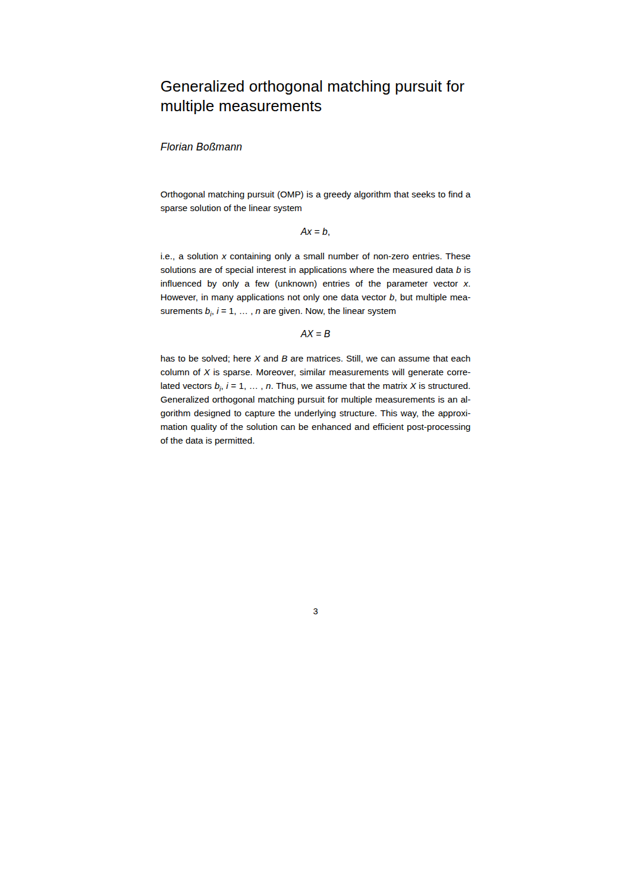Generalized orthogonal matching pursuit for multiple measurements
Florian Boßmann
Orthogonal matching pursuit (OMP) is a greedy algorithm that seeks to find a sparse solution of the linear system
Ax = b,
i.e., a solution x containing only a small number of non-zero entries. These solutions are of special interest in applications where the measured data b is influenced by only a few (unknown) entries of the parameter vector x. However, in many applications not only one data vector b, but multiple measurements bi, i = 1, … , n are given. Now, the linear system
AX = B
has to be solved; here X and B are matrices. Still, we can assume that each column of X is sparse. Moreover, similar measurements will generate correlated vectors bi, i = 1, … , n. Thus, we assume that the matrix X is structured. Generalized orthogonal matching pursuit for multiple measurements is an algorithm designed to capture the underlying structure. This way, the approximation quality of the solution can be enhanced and efficient post-processing of the data is permitted.
3